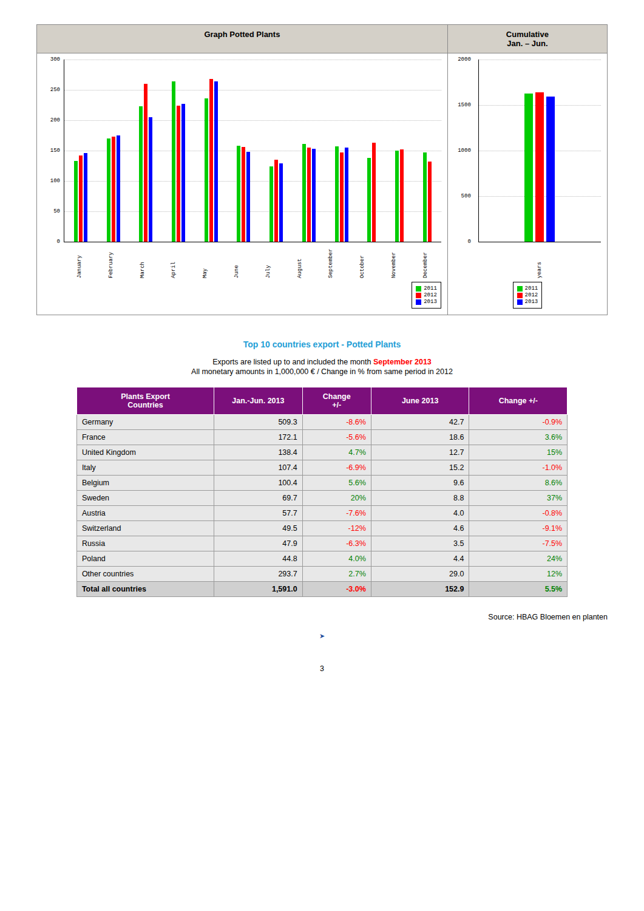| Graph Potted Plants | Cumulative Jan. – Jun. |
| 300 250 200 150 100 50 0 January February March April May June July August September October November December 2011 2012 2013 | 2000 1500 1000 500 0 years 2011 2012 2013 |
Top 10 countries export - Potted Plants
Exports are listed up to and included the month September 2013
All monetary amounts in 1,000,000 € / Change in % from same period in 2012
| Plants Export Countries | Jan.-Jun. 2013 | Change +/- | June 2013 | Change +/- |
| --- | --- | --- | --- | --- |
| Germany | 509.3 | -8.6% | 42.7 | -0.9% |
| France | 172.1 | -5.6% | 18.6 | 3.6% |
| United Kingdom | 138.4 | 4.7% | 12.7 | 15% |
| Italy | 107.4 | -6.9% | 15.2 | -1.0% |
| Belgium | 100.4 | 5.6% | 9.6 | 8.6% |
| Sweden | 69.7 | 20% | 8.8 | 37% |
| Austria | 57.7 | -7.6% | 4.0 | -0.8% |
| Switzerland | 49.5 | -12% | 4.6 | -9.1% |
| Russia | 47.9 | -6.3% | 3.5 | -7.5% |
| Poland | 44.8 | 4.0% | 4.4 | 24% |
| Other countries | 293.7 | 2.7% | 29.0 | 12% |
| Total all countries | 1,591.0 | -3.0% | 152.9 | 5.5% |
Source: HBAG Bloemen en planten
➤
3